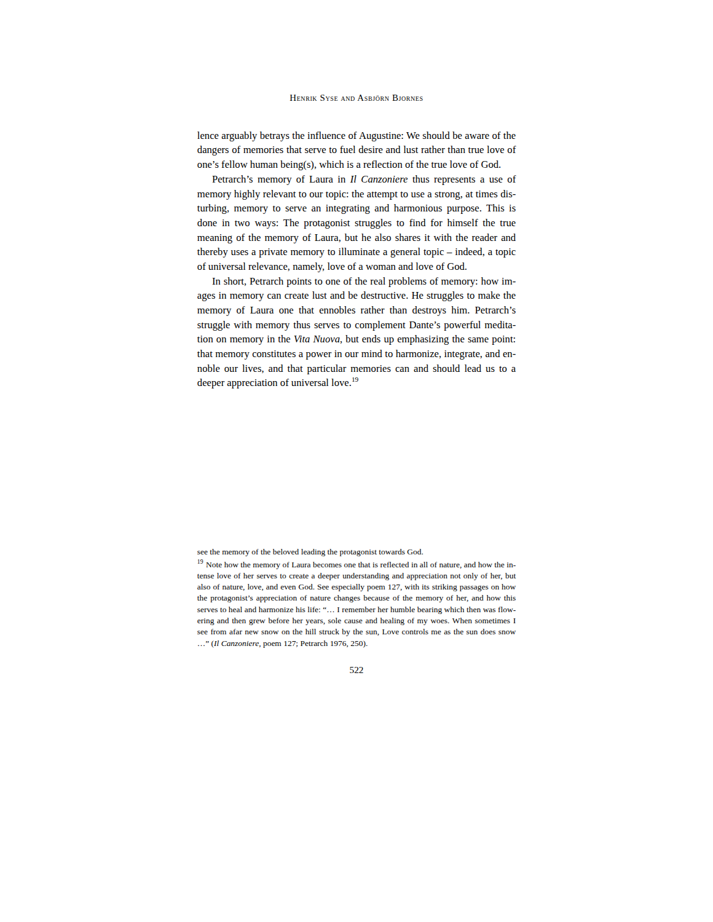Henrik Syse and Asbjörn Bjornes
lence arguably betrays the influence of Augustine: We should be aware of the dangers of memories that serve to fuel desire and lust rather than true love of one’s fellow human being(s), which is a reflection of the true love of God.
Petrarch’s memory of Laura in Il Canzoniere thus represents a use of memory highly relevant to our topic: the attempt to use a strong, at times disturbing, memory to serve an integrating and harmonious purpose. This is done in two ways: The protagonist struggles to find for himself the true meaning of the memory of Laura, but he also shares it with the reader and thereby uses a private memory to illuminate a general topic – indeed, a topic of universal relevance, namely, love of a woman and love of God.
In short, Petrarch points to one of the real problems of memory: how images in memory can create lust and be destructive. He struggles to make the memory of Laura one that ennobles rather than destroys him. Petrarch’s struggle with memory thus serves to complement Dante’s powerful meditation on memory in the Vita Nuova, but ends up emphasizing the same point: that memory constitutes a power in our mind to harmonize, integrate, and ennoble our lives, and that particular memories can and should lead us to a deeper appreciation of universal love.19
see the memory of the beloved leading the protagonist towards God.
19 Note how the memory of Laura becomes one that is reflected in all of nature, and how the intense love of her serves to create a deeper understanding and appreciation not only of her, but also of nature, love, and even God. See especially poem 127, with its striking passages on how the protagonist’s appreciation of nature changes because of the memory of her, and how this serves to heal and harmonize his life: “… I remember her humble bearing which then was flowering and then grew before her years, sole cause and healing of my woes. When sometimes I see from afar new snow on the hill struck by the sun, Love controls me as the sun does snow …” (Il Canzoniere, poem 127; Petrarch 1976, 250).
522